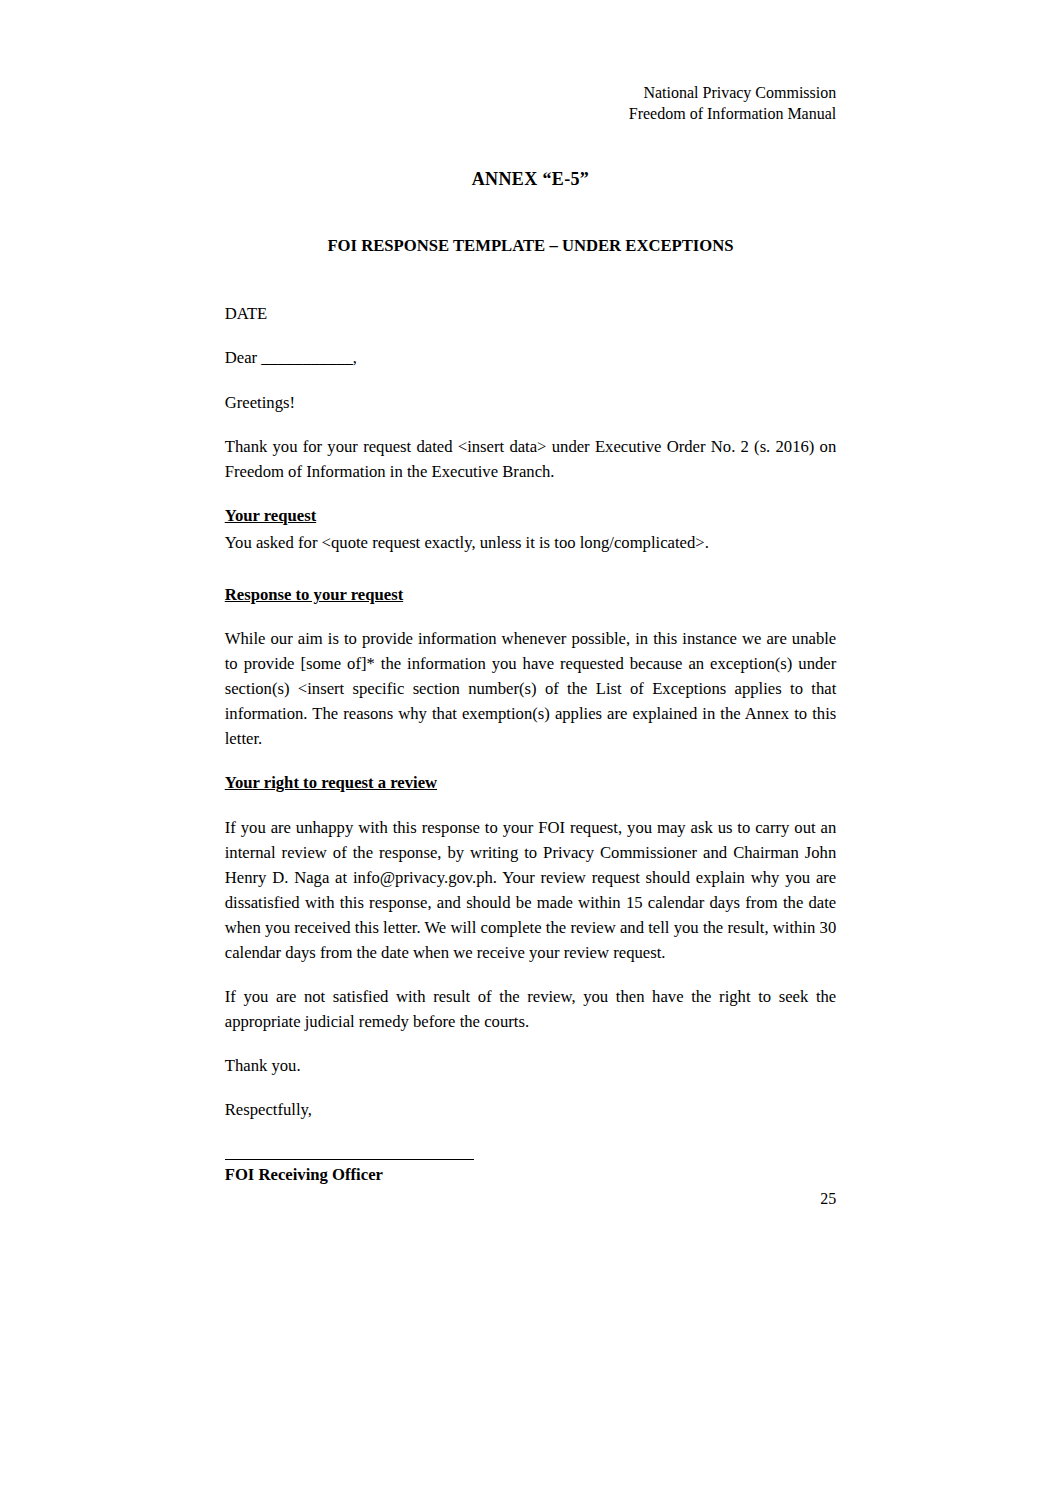National Privacy Commission
Freedom of Information Manual
ANNEX “E-5”
FOI RESPONSE TEMPLATE – UNDER EXCEPTIONS
DATE
Dear ___________,
Greetings!
Thank you for your request dated <insert data> under Executive Order No. 2 (s. 2016) on Freedom of Information in the Executive Branch.
Your request
You asked for <quote request exactly, unless it is too long/complicated>.
Response to your request
While our aim is to provide information whenever possible, in this instance we are unable to provide [some of]* the information you have requested because an exception(s) under section(s) <insert specific section number(s) of the List of Exceptions applies to that information. The reasons why that exemption(s) applies are explained in the Annex to this letter.
Your right to request a review
If you are unhappy with this response to your FOI request, you may ask us to carry out an internal review of the response, by writing to Privacy Commissioner and Chairman John Henry D. Naga at info@privacy.gov.ph. Your review request should explain why you are dissatisfied with this response, and should be made within 15 calendar days from the date when you received this letter. We will complete the review and tell you the result, within 30 calendar days from the date when we receive your review request.
If you are not satisfied with result of the review, you then have the right to seek the appropriate judicial remedy before the courts.
Thank you.
Respectfully,
FOI Receiving Officer
25